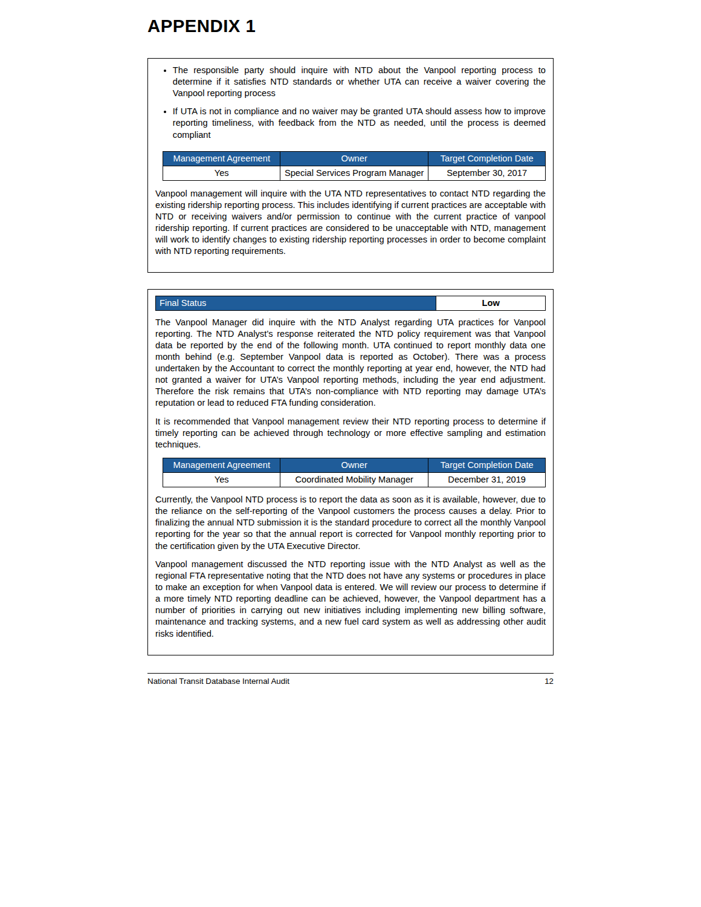APPENDIX 1
The responsible party should inquire with NTD about the Vanpool reporting process to determine if it satisfies NTD standards or whether UTA can receive a waiver covering the Vanpool reporting process
If UTA is not in compliance and no waiver may be granted UTA should assess how to improve reporting timeliness, with feedback from the NTD as needed, until the process is deemed compliant
| | Management Agreement | Owner | Target Completion Date |
| --- | --- | --- | --- |
| | Yes | Special Services Program Manager | September 30, 2017 |
Vanpool management will inquire with the UTA NTD representatives to contact NTD regarding the existing ridership reporting process. This includes identifying if current practices are acceptable with NTD or receiving waivers and/or permission to continue with the current practice of vanpool ridership reporting. If current practices are considered to be unacceptable with NTD, management will work to identify changes to existing ridership reporting processes in order to become complaint with NTD reporting requirements.
| Final Status | Low |
The Vanpool Manager did inquire with the NTD Analyst regarding UTA practices for Vanpool reporting. The NTD Analyst’s response reiterated the NTD policy requirement was that Vanpool data be reported by the end of the following month. UTA continued to report monthly data one month behind (e.g. September Vanpool data is reported as October). There was a process undertaken by the Accountant to correct the monthly reporting at year end, however, the NTD had not granted a waiver for UTA’s Vanpool reporting methods, including the year end adjustment. Therefore the risk remains that UTA’s non-compliance with NTD reporting may damage UTA’s reputation or lead to reduced FTA funding consideration.
It is recommended that Vanpool management review their NTD reporting process to determine if timely reporting can be achieved through technology or more effective sampling and estimation techniques.
| | Management Agreement | Owner | Target Completion Date |
| --- | --- | --- | --- |
| | Yes | Coordinated Mobility Manager | December 31, 2019 |
Currently, the Vanpool NTD process is to report the data as soon as it is available, however, due to the reliance on the self-reporting of the Vanpool customers the process causes a delay. Prior to finalizing the annual NTD submission it is the standard procedure to correct all the monthly Vanpool reporting for the year so that the annual report is corrected for Vanpool monthly reporting prior to the certification given by the UTA Executive Director.
Vanpool management discussed the NTD reporting issue with the NTD Analyst as well as the regional FTA representative noting that the NTD does not have any systems or procedures in place to make an exception for when Vanpool data is entered. We will review our process to determine if a more timely NTD reporting deadline can be achieved, however, the Vanpool department has a number of priorities in carrying out new initiatives including implementing new billing software, maintenance and tracking systems, and a new fuel card system as well as addressing other audit risks identified.
National Transit Database Internal Audit 12